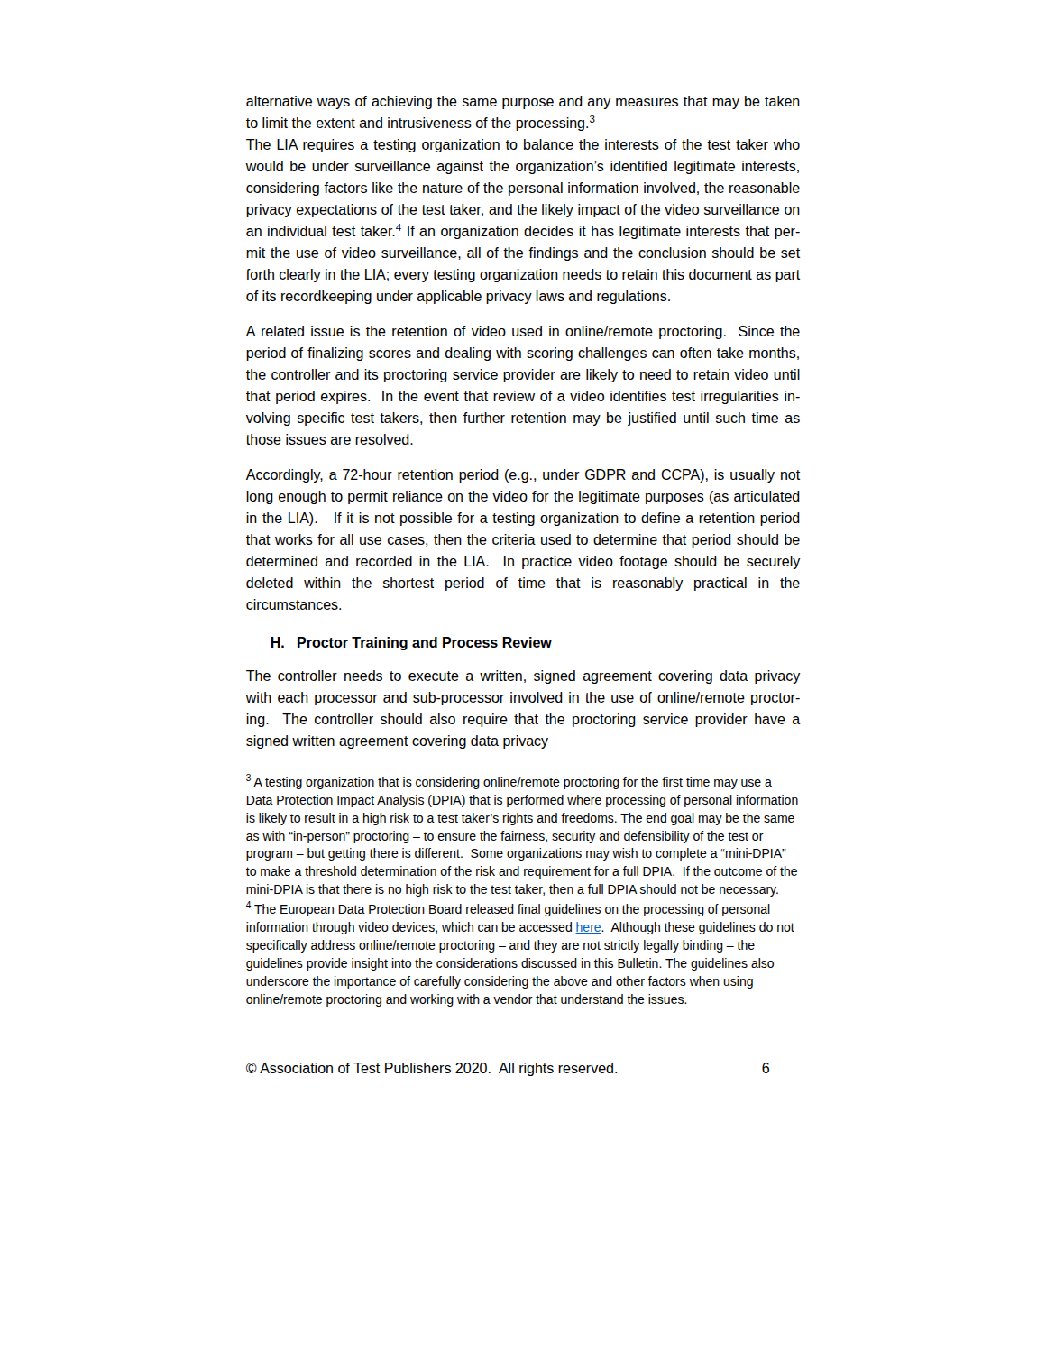alternative ways of achieving the same purpose and any measures that may be taken to limit the extent and intrusiveness of the processing.3
The LIA requires a testing organization to balance the interests of the test taker who would be under surveillance against the organization’s identified legitimate interests, considering factors like the nature of the personal information involved, the reasonable privacy expectations of the test taker, and the likely impact of the video surveillance on an individual test taker.4 If an organization decides it has legitimate interests that permit the use of video surveillance, all of the findings and the conclusion should be set forth clearly in the LIA; every testing organization needs to retain this document as part of its recordkeeping under applicable privacy laws and regulations.
A related issue is the retention of video used in online/remote proctoring. Since the period of finalizing scores and dealing with scoring challenges can often take months, the controller and its proctoring service provider are likely to need to retain video until that period expires. In the event that review of a video identifies test irregularities involving specific test takers, then further retention may be justified until such time as those issues are resolved.
Accordingly, a 72-hour retention period (e.g., under GDPR and CCPA), is usually not long enough to permit reliance on the video for the legitimate purposes (as articulated in the LIA). If it is not possible for a testing organization to define a retention period that works for all use cases, then the criteria used to determine that period should be determined and recorded in the LIA. In practice video footage should be securely deleted within the shortest period of time that is reasonably practical in the circumstances.
H. Proctor Training and Process Review
The controller needs to execute a written, signed agreement covering data privacy with each processor and sub-processor involved in the use of online/remote proctoring. The controller should also require that the proctoring service provider have a signed written agreement covering data privacy
3 A testing organization that is considering online/remote proctoring for the first time may use a Data Protection Impact Analysis (DPIA) that is performed where processing of personal information is likely to result in a high risk to a test taker’s rights and freedoms. The end goal may be the same as with “in-person” proctoring – to ensure the fairness, security and defensibility of the test or program – but getting there is different. Some organizations may wish to complete a “mini-DPIA” to make a threshold determination of the risk and requirement for a full DPIA. If the outcome of the mini-DPIA is that there is no high risk to the test taker, then a full DPIA should not be necessary.
4 The European Data Protection Board released final guidelines on the processing of personal information through video devices, which can be accessed here. Although these guidelines do not specifically address online/remote proctoring – and they are not strictly legally binding – the guidelines provide insight into the considerations discussed in this Bulletin. The guidelines also underscore the importance of carefully considering the above and other factors when using online/remote proctoring and working with a vendor that understand the issues.
© Association of Test Publishers 2020. All rights reserved. 6